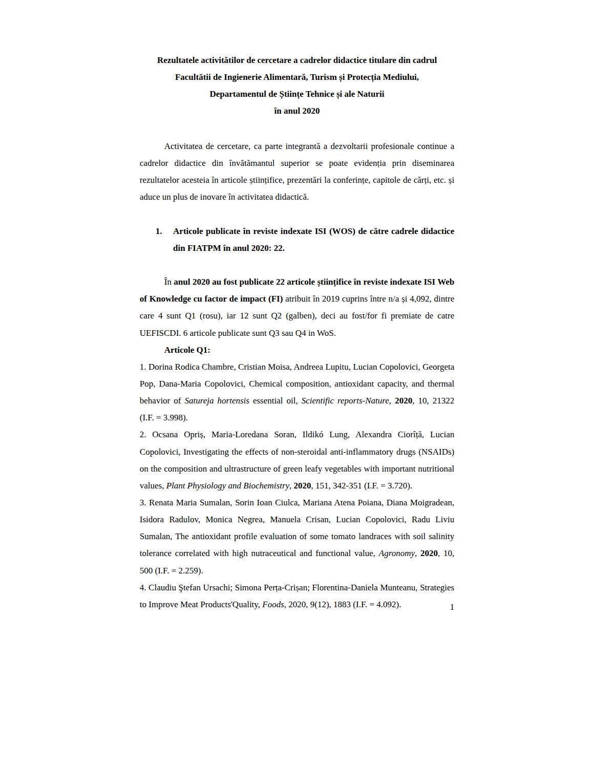Rezultatele activitătilor de cercetare a cadrelor didactice titulare din cadrul Facultătii de Ingienerie Alimentară, Turism și Protecția Mediului, Departamentul de Științe Tehnice și ale Naturii în anul 2020
Activitatea de cercetare, ca parte integrantă a dezvoltarii profesionale continue a cadrelor didactice din învătămantul superior se poate evidenția prin diseminarea rezultatelor acesteia în articole științifice, prezentări la conferințe, capitole de cărți, etc. și aduce un plus de inovare în activitatea didactică.
Articole publicate în reviste indexate ISI (WOS) de către cadrele didactice din FIATPM în anul 2020: 22.
În anul 2020 au fost publicate 22 articole științifice în reviste indexate ISI Web of Knowledge cu factor de impact (FI) atribuit în 2019 cuprins între n/a și 4,092, dintre care 4 sunt Q1 (rosu), iar 12 sunt Q2 (galben), deci au fost/for fi premiate de catre UEFISCDI. 6 articole publicate sunt Q3 sau Q4 in WoS.
Articole Q1:
1. Dorina Rodica Chambre, Cristian Moisa, Andreea Lupitu, Lucian Copolovici, Georgeta Pop, Dana-Maria Copolovici, Chemical composition, antioxidant capacity, and thermal behavior of Satureja hortensis essential oil, Scientific reports-Nature, 2020, 10, 21322 (I.F. = 3.998).
2. Ocsana Opriș, Maria-Loredana Soran, Ildikó Lung, Alexandra Ciorîță, Lucian Copolovici, Investigating the effects of non-steroidal anti-inflammatory drugs (NSAIDs) on the composition and ultrastructure of green leafy vegetables with important nutritional values, Plant Physiology and Biochemistry, 2020, 151, 342-351 (I.F. = 3.720).
3. Renata Maria Sumalan, Sorin Ioan Ciulca, Mariana Atena Poiana, Diana Moigradean, Isidora Radulov, Monica Negrea, Manuela Crisan, Lucian Copolovici, Radu Liviu Sumalan, The antioxidant profile evaluation of some tomato landraces with soil salinity tolerance correlated with high nutraceutical and functional value, Agronomy, 2020, 10, 500 (I.F. = 2.259).
4. Claudiu Ştefan Ursachi; Simona Perța-Crișan; Florentina-Daniela Munteanu, Strategies to Improve Meat Products'Quality, Foods, 2020, 9(12), 1883 (I.F. = 4.092).
1